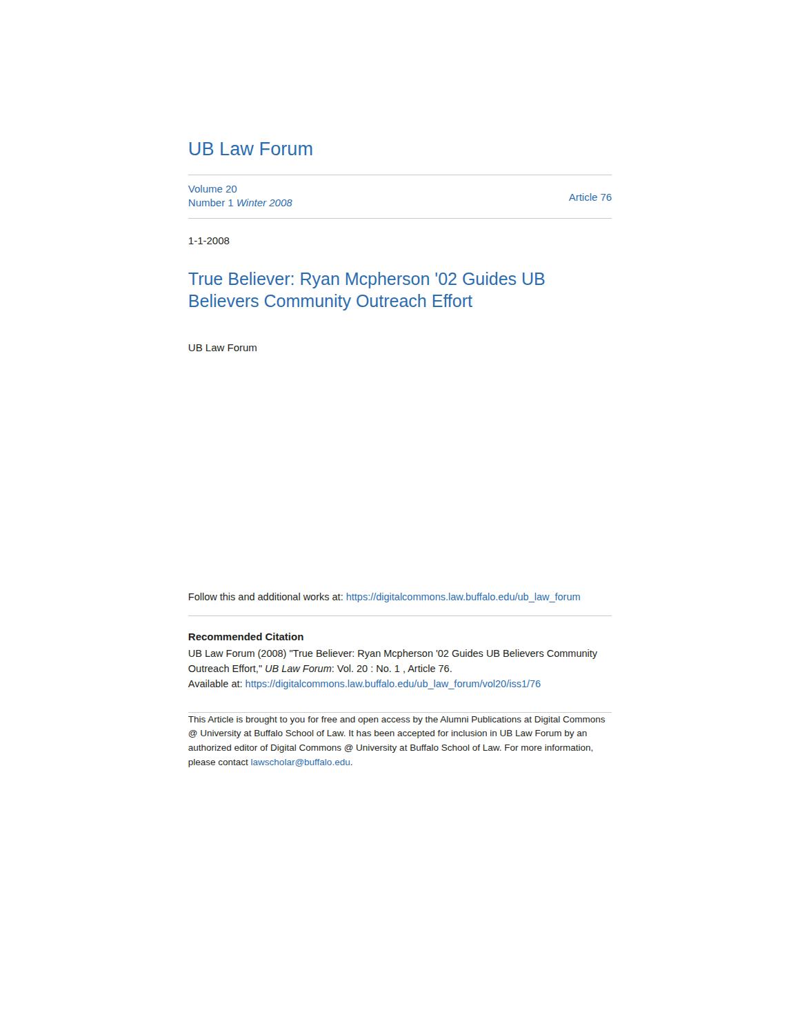UB Law Forum
Volume 20
Number 1 Winter 2008
Article 76
1-1-2008
True Believer: Ryan Mcpherson '02 Guides UB Believers Community Outreach Effort
UB Law Forum
Follow this and additional works at: https://digitalcommons.law.buffalo.edu/ub_law_forum
Recommended Citation
UB Law Forum (2008) "True Believer: Ryan Mcpherson '02 Guides UB Believers Community Outreach Effort," UB Law Forum: Vol. 20 : No. 1 , Article 76.
Available at: https://digitalcommons.law.buffalo.edu/ub_law_forum/vol20/iss1/76
This Article is brought to you for free and open access by the Alumni Publications at Digital Commons @ University at Buffalo School of Law. It has been accepted for inclusion in UB Law Forum by an authorized editor of Digital Commons @ University at Buffalo School of Law. For more information, please contact lawscholar@buffalo.edu.